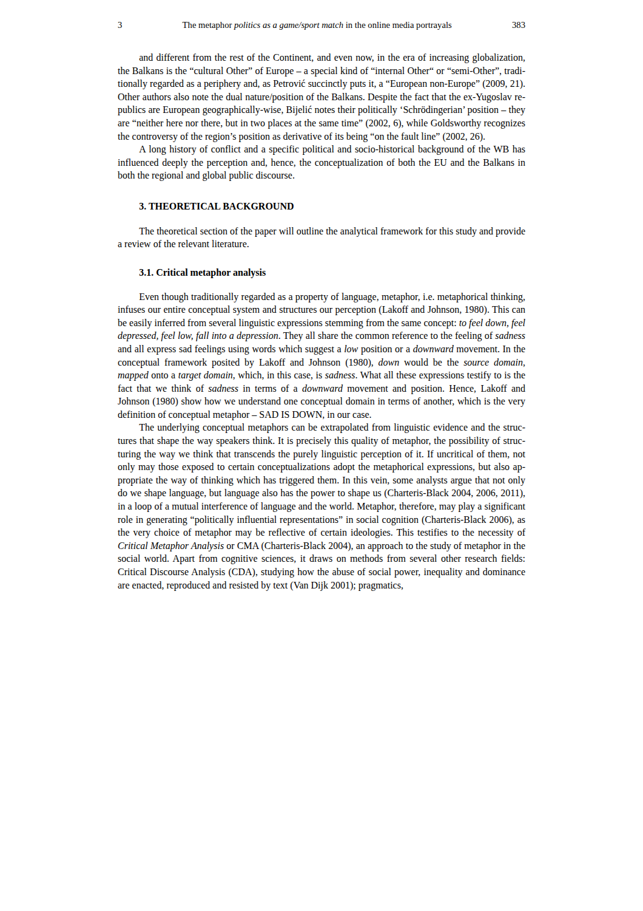3 The metaphor politics as a game/sport match in the online media portrayals 383
and different from the rest of the Continent, and even now, in the era of increasing globalization, the Balkans is the “cultural Other” of Europe – a special kind of “internal Other“ or “semi-Other”, traditionally regarded as a periphery and, as Petrović succinctly puts it, a “European non-Europe” (2009, 21). Other authors also note the dual nature/position of the Balkans. Despite the fact that the ex-Yugoslav republics are European geographically-wise, Bijelić notes their politically ‘Schrödingerian’ position – they are “neither here nor there, but in two places at the same time” (2002, 6), while Goldsworthy recognizes the controversy of the region’s position as derivative of its being “on the fault line” (2002, 26).
A long history of conflict and a specific political and socio-historical background of the WB has influenced deeply the perception and, hence, the conceptualization of both the EU and the Balkans in both the regional and global public discourse.
3. THEORETICAL BACKGROUND
The theoretical section of the paper will outline the analytical framework for this study and provide a review of the relevant literature.
3.1. Critical metaphor analysis
Even though traditionally regarded as a property of language, metaphor, i.e. metaphorical thinking, infuses our entire conceptual system and structures our perception (Lakoff and Johnson, 1980). This can be easily inferred from several linguistic expressions stemming from the same concept: to feel down, feel depressed, feel low, fall into a depression. They all share the common reference to the feeling of sadness and all express sad feelings using words which suggest a low position or a downward movement. In the conceptual framework posited by Lakoff and Johnson (1980), down would be the source domain, mapped onto a target domain, which, in this case, is sadness. What all these expressions testify to is the fact that we think of sadness in terms of a downward movement and position. Hence, Lakoff and Johnson (1980) show how we understand one conceptual domain in terms of another, which is the very definition of conceptual metaphor – SAD IS DOWN, in our case.
The underlying conceptual metaphors can be extrapolated from linguistic evidence and the structures that shape the way speakers think. It is precisely this quality of metaphor, the possibility of structuring the way we think that transcends the purely linguistic perception of it. If uncritical of them, not only may those exposed to certain conceptualizations adopt the metaphorical expressions, but also appropriate the way of thinking which has triggered them. In this vein, some analysts argue that not only do we shape language, but language also has the power to shape us (Charteris-Black 2004, 2006, 2011), in a loop of a mutual interference of language and the world. Metaphor, therefore, may play a significant role in generating “politically influential representations” in social cognition (Charteris-Black 2006), as the very choice of metaphor may be reflective of certain ideologies. This testifies to the necessity of Critical Metaphor Analysis or CMA (Charteris-Black 2004), an approach to the study of metaphor in the social world. Apart from cognitive sciences, it draws on methods from several other research fields: Critical Discourse Analysis (CDA), studying how the abuse of social power, inequality and dominance are enacted, reproduced and resisted by text (Van Dijk 2001); pragmatics,